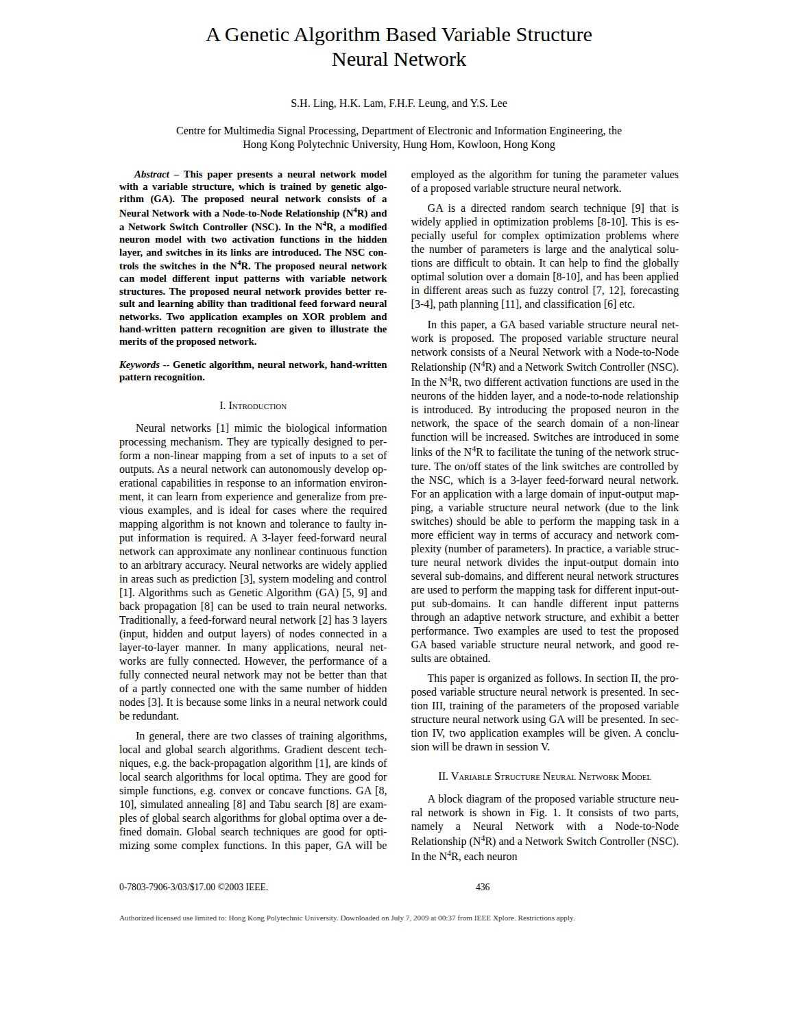A Genetic Algorithm Based Variable Structure
Neural Network
S.H. Ling, H.K. Lam, F.H.F. Leung, and Y.S. Lee
Centre for Multimedia Signal Processing, Department of Electronic and Information Engineering, the
Hong Kong Polytechnic University, Hung Hom, Kowloon, Hong Kong
Abstract – This paper presents a neural network model with a variable structure, which is trained by genetic algorithm (GA). The proposed neural network consists of a Neural Network with a Node-to-Node Relationship (N4R) and a Network Switch Controller (NSC). In the N4R, a modified neuron model with two activation functions in the hidden layer, and switches in its links are introduced. The NSC controls the switches in the N4R. The proposed neural network can model different input patterns with variable network structures. The proposed neural network provides better result and learning ability than traditional feed forward neural networks. Two application examples on XOR problem and hand-written pattern recognition are given to illustrate the merits of the proposed network.
Keywords -- Genetic algorithm, neural network, hand-written pattern recognition.
I. Introduction
Neural networks [1] mimic the biological information processing mechanism. They are typically designed to perform a non-linear mapping from a set of inputs to a set of outputs. As a neural network can autonomously develop operational capabilities in response to an information environment, it can learn from experience and generalize from previous examples, and is ideal for cases where the required mapping algorithm is not known and tolerance to faulty input information is required. A 3-layer feed-forward neural network can approximate any nonlinear continuous function to an arbitrary accuracy. Neural networks are widely applied in areas such as prediction [3], system modeling and control [1]. Algorithms such as Genetic Algorithm (GA) [5, 9] and back propagation [8] can be used to train neural networks. Traditionally, a feed-forward neural network [2] has 3 layers (input, hidden and output layers) of nodes connected in a layer-to-layer manner. In many applications, neural networks are fully connected. However, the performance of a fully connected neural network may not be better than that of a partly connected one with the same number of hidden nodes [3]. It is because some links in a neural network could be redundant.
In general, there are two classes of training algorithms, local and global search algorithms. Gradient descent techniques, e.g. the back-propagation algorithm [1], are kinds of local search algorithms for local optima. They are good for simple functions, e.g. convex or concave functions. GA [8, 10], simulated annealing [8] and Tabu search [8] are examples of global search algorithms for global optima over a defined domain. Global search techniques are good for optimizing some complex functions. In this paper, GA will be employed as the algorithm for tuning the parameter values of a proposed variable structure neural network.
GA is a directed random search technique [9] that is widely applied in optimization problems [8-10]. This is especially useful for complex optimization problems where the number of parameters is large and the analytical solutions are difficult to obtain. It can help to find the globally optimal solution over a domain [8-10], and has been applied in different areas such as fuzzy control [7, 12], forecasting [3-4], path planning [11], and classification [6] etc.
In this paper, a GA based variable structure neural network is proposed. The proposed variable structure neural network consists of a Neural Network with a Node-to-Node Relationship (N4R) and a Network Switch Controller (NSC). In the N4R, two different activation functions are used in the neurons of the hidden layer, and a node-to-node relationship is introduced. By introducing the proposed neuron in the network, the space of the search domain of a non-linear function will be increased. Switches are introduced in some links of the N4R to facilitate the tuning of the network structure. The on/off states of the link switches are controlled by the NSC, which is a 3-layer feed-forward neural network. For an application with a large domain of input-output mapping, a variable structure neural network (due to the link switches) should be able to perform the mapping task in a more efficient way in terms of accuracy and network complexity (number of parameters). In practice, a variable structure neural network divides the input-output domain into several sub-domains, and different neural network structures are used to perform the mapping task for different input-output sub-domains. It can handle different input patterns through an adaptive network structure, and exhibit a better performance. Two examples are used to test the proposed GA based variable structure neural network, and good results are obtained.
This paper is organized as follows. In section II, the proposed variable structure neural network is presented. In section III, training of the parameters of the proposed variable structure neural network using GA will be presented. In section IV, two application examples will be given. A conclusion will be drawn in session V.
II. Variable Structure Neural Network Model
A block diagram of the proposed variable structure neural network is shown in Fig. 1. It consists of two parts, namely a Neural Network with a Node-to-Node Relationship (N4R) and a Network Switch Controller (NSC). In the N4R, each neuron
0-7803-7906-3/03/$17.00 ©2003 IEEE. 436
Authorized licensed use limited to: Hong Kong Polytechnic University. Downloaded on July 7, 2009 at 00:37 from IEEE Xplore. Restrictions apply.